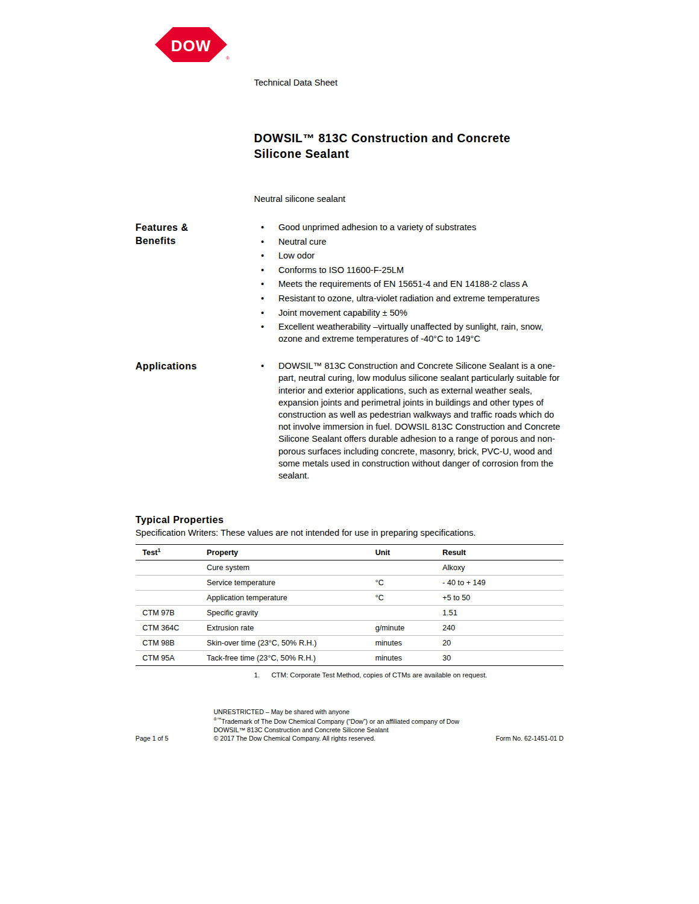DOW ®
Technical Data Sheet
DOWSIL™ 813C Construction and Concrete Silicone Sealant
Neutral silicone sealant
Features &
Benefits
Good unprimed adhesion to a variety of substrates
Neutral cure
Low odor
Conforms to ISO 11600-F-25LM
Meets the requirements of EN 15651-4 and EN 14188-2 class A
Resistant to ozone, ultra-violet radiation and extreme temperatures
Joint movement capability ± 50%
Excellent weatherability –virtually unaffected by sunlight, rain, snow, ozone and extreme temperatures of -40°C to 149°C
Applications
DOWSIL™ 813C Construction and Concrete Silicone Sealant is a one-part, neutral curing, low modulus silicone sealant particularly suitable for interior and exterior applications, such as external weather seals, expansion joints and perimetral joints in buildings and other types of construction as well as pedestrian walkways and traffic roads which do not involve immersion in fuel. DOWSIL 813C Construction and Concrete Silicone Sealant offers durable adhesion to a range of porous and non-porous surfaces including concrete, masonry, brick, PVC-U, wood and some metals used in construction without danger of corrosion from the sealant.
Typical Properties
Specification Writers: These values are not intended for use in preparing specifications.
| Test 1 | Property | Unit | Result |
| --- | --- | --- | --- |
| | Cure system | | Alkoxy |
| | Service temperature | °C | - 40 to + 149 |
| | Application temperature | °C | +5 to 50 |
| CTM 97B | Specific gravity | | 1.51 |
| CTM 364C | Extrusion rate | g/minute | 240 |
| CTM 98B | Skin-over time (23°C, 50% R.H.) | minutes | 20 |
| CTM 95A | Tack-free time (23°C, 50% R.H.) | minutes | 30 |
1. CTM: Corporate Test Method, copies of CTMs are available on request.
Page 1 of 5
UNRESTRICTED – May be shared with anyone
®™Trademark of The Dow Chemical Company (“Dow”) or an affiliated company of Dow
DOWSIL™ 813C Construction and Concrete Silicone Sealant
© 2017 The Dow Chemical Company. All rights reserved.
Form No. 62-1451-01 D